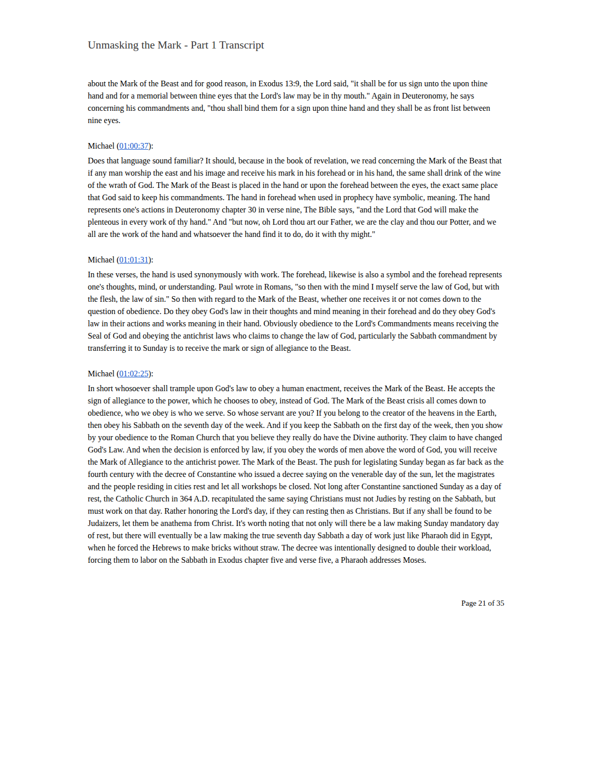Unmasking the Mark - Part 1 Transcript
about the Mark of the Beast and for good reason, in Exodus 13:9, the Lord said, "it shall be for us sign unto the upon thine hand and for a memorial between thine eyes that the Lord's law may be in thy mouth." Again in Deuteronomy, he says concerning his commandments and, "thou shall bind them for a sign upon thine hand and they shall be as front list between nine eyes.
Michael (01:00:37):
Does that language sound familiar? It should, because in the book of revelation, we read concerning the Mark of the Beast that if any man worship the east and his image and receive his mark in his forehead or in his hand, the same shall drink of the wine of the wrath of God. The Mark of the Beast is placed in the hand or upon the forehead between the eyes, the exact same place that God said to keep his commandments. The hand in forehead when used in prophecy have symbolic, meaning. The hand represents one's actions in Deuteronomy chapter 30 in verse nine, The Bible says, "and the Lord that God will make the plenteous in every work of thy hand." And "but now, oh Lord thou art our Father, we are the clay and thou our Potter, and we all are the work of the hand and whatsoever the hand find it to do, do it with thy might."
Michael (01:01:31):
In these verses, the hand is used synonymously with work. The forehead, likewise is also a symbol and the forehead represents one's thoughts, mind, or understanding. Paul wrote in Romans, "so then with the mind I myself serve the law of God, but with the flesh, the law of sin." So then with regard to the Mark of the Beast, whether one receives it or not comes down to the question of obedience. Do they obey God's law in their thoughts and mind meaning in their forehead and do they obey God's law in their actions and works meaning in their hand. Obviously obedience to the Lord's Commandments means receiving the Seal of God and obeying the antichrist laws who claims to change the law of God, particularly the Sabbath commandment by transferring it to Sunday is to receive the mark or sign of allegiance to the Beast.
Michael (01:02:25):
In short whosoever shall trample upon God's law to obey a human enactment, receives the Mark of the Beast. He accepts the sign of allegiance to the power, which he chooses to obey, instead of God. The Mark of the Beast crisis all comes down to obedience, who we obey is who we serve. So whose servant are you? If you belong to the creator of the heavens in the Earth, then obey his Sabbath on the seventh day of the week. And if you keep the Sabbath on the first day of the week, then you show by your obedience to the Roman Church that you believe they really do have the Divine authority. They claim to have changed God's Law. And when the decision is enforced by law, if you obey the words of men above the word of God, you will receive the Mark of Allegiance to the antichrist power. The Mark of the Beast. The push for legislating Sunday began as far back as the fourth century with the decree of Constantine who issued a decree saying on the venerable day of the sun, let the magistrates and the people residing in cities rest and let all workshops be closed. Not long after Constantine sanctioned Sunday as a day of rest, the Catholic Church in 364 A.D. recapitulated the same saying Christians must not Judies by resting on the Sabbath, but must work on that day. Rather honoring the Lord's day, if they can resting then as Christians. But if any shall be found to be Judaizers, let them be anathema from Christ. It's worth noting that not only will there be a law making Sunday mandatory day of rest, but there will eventually be a law making the true seventh day Sabbath a day of work just like Pharaoh did in Egypt, when he forced the Hebrews to make bricks without straw. The decree was intentionally designed to double their workload, forcing them to labor on the Sabbath in Exodus chapter five and verse five, a Pharaoh addresses Moses.
Page 21 of 35